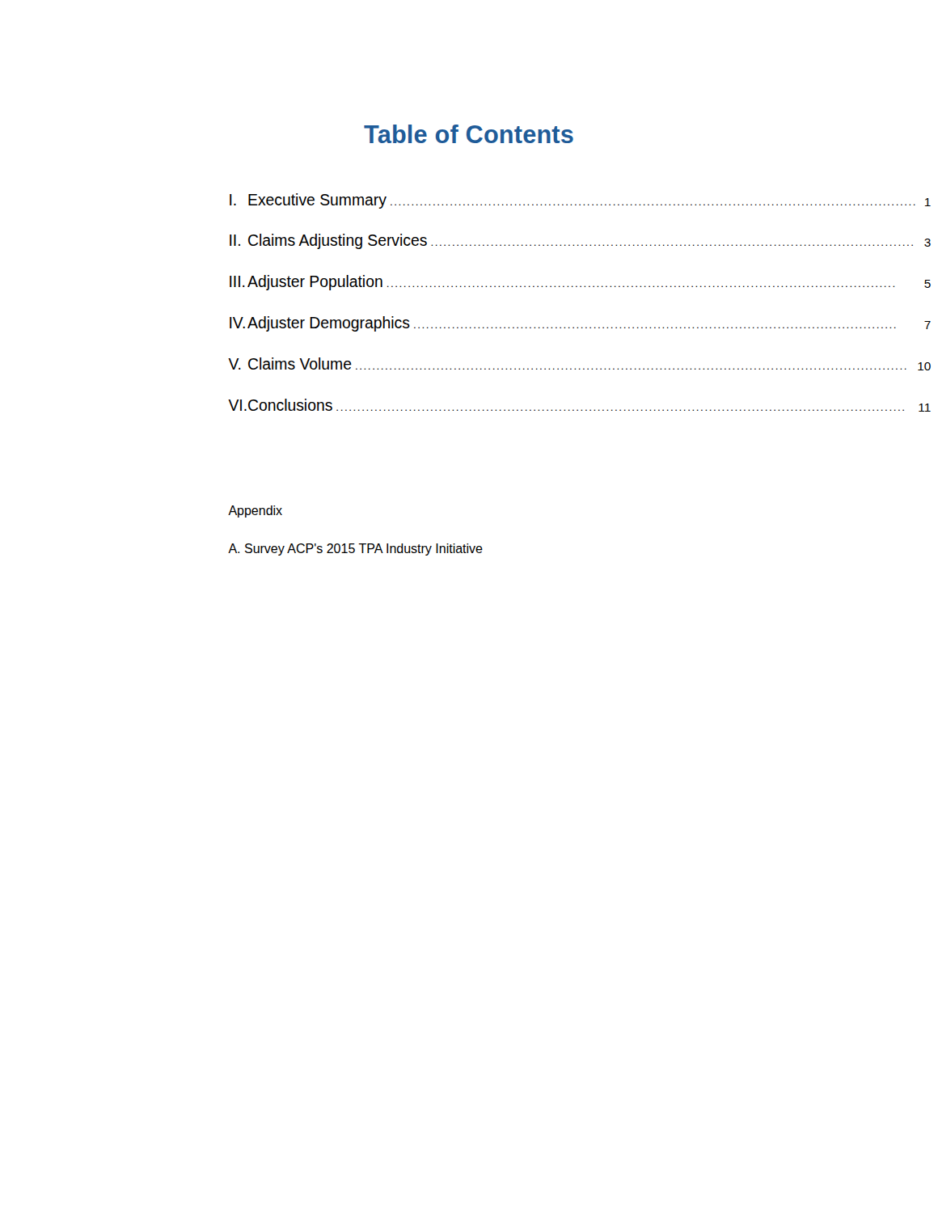Table of Contents
| I. | Executive Summary ........................................................................................................................... | 1 |
| II. | Claims Adjusting Services ................................................................................................................. | 3 |
| III. | Adjuster Population ....................................................................................................................... | 5 |
| IV. | Adjuster Demographics ................................................................................................................. | 7 |
| V. | Claims Volume ................................................................................................................................. | 10 |
| VI. | Conclusions ..................................................................................................................................... | 11 |
Appendix
A. Survey ACP's 2015 TPA Industry Initiative